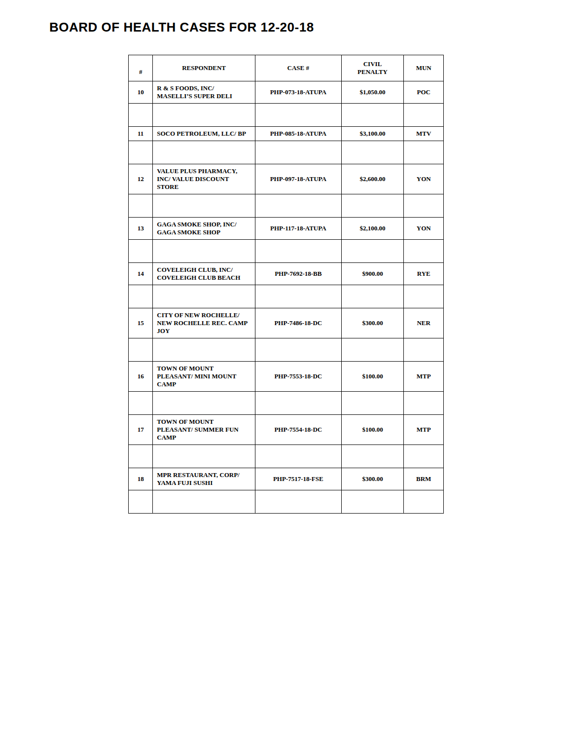BOARD OF HEALTH CASES FOR 12-20-18
| # | RESPONDENT | CASE # | CIVIL PENALTY | MUN |
| --- | --- | --- | --- | --- |
| 10 | R & S FOODS, INC/ MASELLI’S SUPER DELI | PHP-073-18-ATUPA | $1,050.00 | POC |
| 11 | SOCO PETROLEUM, LLC/ BP | PHP-085-18-ATUPA | $3,100.00 | MTV |
| 12 | VALUE PLUS PHARMACY, INC/ VALUE DISCOUNT STORE | PHP-097-18-ATUPA | $2,600.00 | YON |
| 13 | GAGA SMOKE SHOP, INC/ GAGA SMOKE SHOP | PHP-117-18-ATUPA | $2,100.00 | YON |
| 14 | COVELEIGH CLUB, INC/ COVELEIGH CLUB BEACH | PHP-7692-18-BB | $900.00 | RYE |
| 15 | CITY OF NEW ROCHELLE/ NEW ROCHELLE REC. CAMP JOY | PHP-7486-18-DC | $300.00 | NER |
| 16 | TOWN OF MOUNT PLEASANT/ MINI MOUNT CAMP | PHP-7553-18-DC | $100.00 | MTP |
| 17 | TOWN OF MOUNT PLEASANT/ SUMMER FUN CAMP | PHP-7554-18-DC | $100.00 | MTP |
| 18 | MPR RESTAURANT, CORP/ YAMA FUJI SUSHI | PHP-7517-18-FSE | $300.00 | BRM |